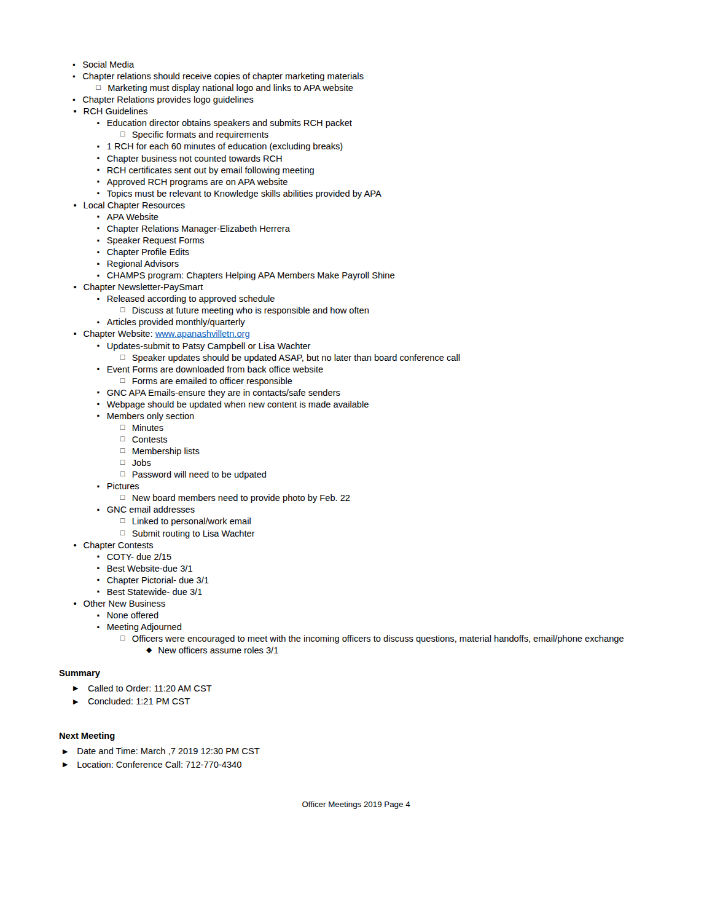Social Media
Chapter relations should receive copies of chapter marketing materials
Marketing must display national logo and links to APA website
Chapter Relations provides logo guidelines
RCH Guidelines
Education director obtains speakers and submits RCH packet
Specific formats and requirements
1 RCH for each 60 minutes of education (excluding breaks)
Chapter business not counted towards RCH
RCH certificates sent out by email following meeting
Approved RCH programs are on APA website
Topics must be relevant to Knowledge skills abilities provided by APA
Local Chapter Resources
APA Website
Chapter Relations Manager-Elizabeth Herrera
Speaker Request Forms
Chapter Profile Edits
Regional Advisors
CHAMPS program: Chapters Helping APA Members Make Payroll Shine
Chapter Newsletter-PaySmart
Released according to approved schedule
Discuss at future meeting who is responsible and how often
Articles provided monthly/quarterly
Chapter Website: www.apanashvilletn.org
Updates-submit to Patsy Campbell or Lisa Wachter
Speaker updates should be updated ASAP, but no later than board conference call
Event Forms are downloaded from back office website
Forms are emailed to officer responsible
GNC APA Emails-ensure they are in contacts/safe senders
Webpage should be updated when new content is made available
Members only section
Minutes
Contests
Membership lists
Jobs
Password will need to be udpated
Pictures
New board members need to provide photo by Feb. 22
GNC email addresses
Linked to personal/work email
Submit routing to Lisa Wachter
Chapter Contests
COTY- due 2/15
Best Website-due 3/1
Chapter Pictorial- due 3/1
Best Statewide- due 3/1
Other New Business
None offered
Meeting Adjourned
Officers were encouraged to meet with the incoming officers to discuss questions, material handoffs, email/phone exchange
New officers assume roles 3/1
Summary
Called to Order: 11:20 AM CST
Concluded: 1:21 PM CST
Next Meeting
Date and Time: March ,7 2019 12:30 PM CST
Location: Conference Call: 712-770-4340
Officer Meetings 2019 Page 4